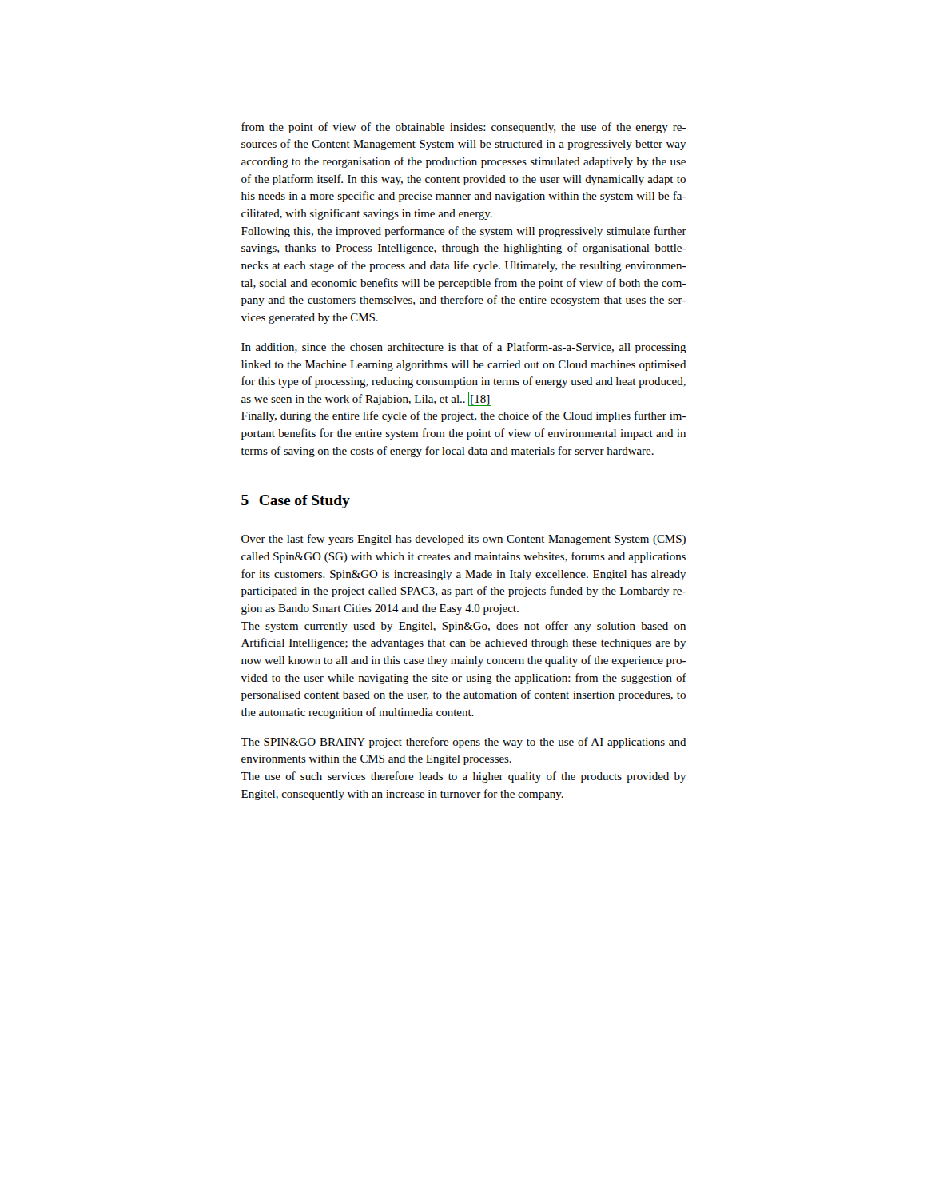from the point of view of the obtainable insides: consequently, the use of the energy resources of the Content Management System will be structured in a progressively better way according to the reorganisation of the production processes stimulated adaptively by the use of the platform itself. In this way, the content provided to the user will dynamically adapt to his needs in a more specific and precise manner and navigation within the system will be facilitated, with significant savings in time and energy.
Following this, the improved performance of the system will progressively stimulate further savings, thanks to Process Intelligence, through the highlighting of organisational bottlenecks at each stage of the process and data life cycle. Ultimately, the resulting environmental, social and economic benefits will be perceptible from the point of view of both the company and the customers themselves, and therefore of the entire ecosystem that uses the services generated by the CMS.
In addition, since the chosen architecture is that of a Platform-as-a-Service, all processing linked to the Machine Learning algorithms will be carried out on Cloud machines optimised for this type of processing, reducing consumption in terms of energy used and heat produced, as we seen in the work of Rajabion, Lila, et al.. [18]
Finally, during the entire life cycle of the project, the choice of the Cloud implies further important benefits for the entire system from the point of view of environmental impact and in terms of saving on the costs of energy for local data and materials for server hardware.
5 Case of Study
Over the last few years Engitel has developed its own Content Management System (CMS) called Spin&GO (SG) with which it creates and maintains websites, forums and applications for its customers. Spin&GO is increasingly a Made in Italy excellence. Engitel has already participated in the project called SPAC3, as part of the projects funded by the Lombardy region as Bando Smart Cities 2014 and the Easy 4.0 project.
The system currently used by Engitel, Spin&Go, does not offer any solution based on Artificial Intelligence; the advantages that can be achieved through these techniques are by now well known to all and in this case they mainly concern the quality of the experience provided to the user while navigating the site or using the application: from the suggestion of personalised content based on the user, to the automation of content insertion procedures, to the automatic recognition of multimedia content.
The SPIN&GO BRAINY project therefore opens the way to the use of AI applications and environments within the CMS and the Engitel processes.
The use of such services therefore leads to a higher quality of the products provided by Engitel, consequently with an increase in turnover for the company.